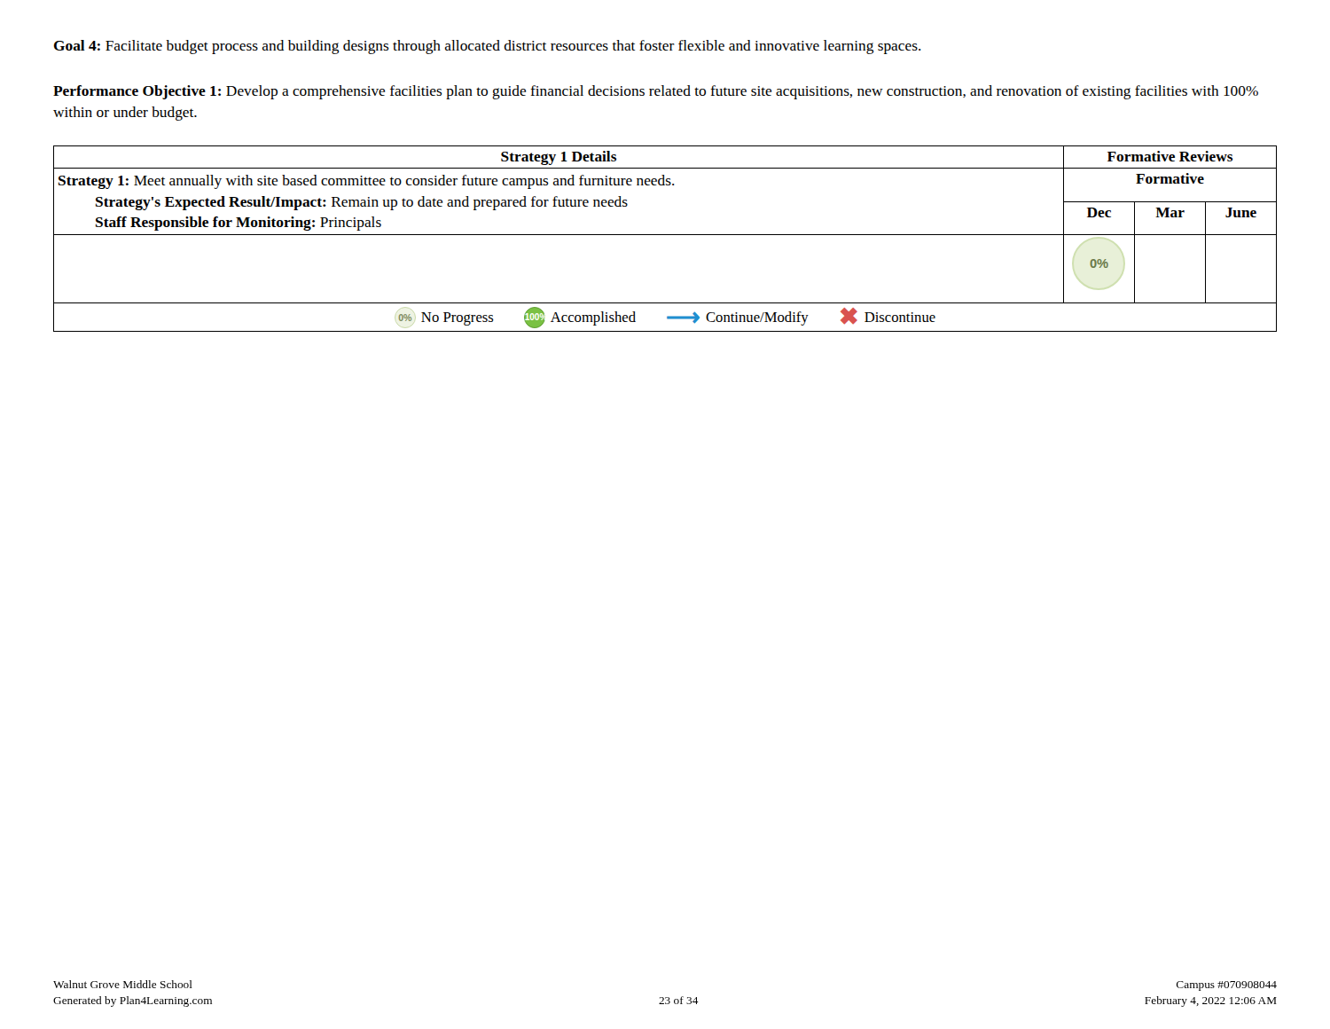Goal 4: Facilitate budget process and building designs through allocated district resources that foster flexible and innovative learning spaces.
Performance Objective 1: Develop a comprehensive facilities plan to guide financial decisions related to future site acquisitions, new construction, and renovation of existing facilities with 100% within or under budget.
| Strategy 1 Details | Formative Reviews |
| Strategy 1: Meet annually with site based committee to consider future campus and furniture needs. Strategy's Expected Result/Impact: Remain up to date and prepared for future needs Staff Responsible for Monitoring: Principals | Formative |
| Dec | Mar | June |
| | 0% | | |
| 0% No Progress 100% Accomplished ⟶ Continue/Modify ✖ Discontinue |
Walnut Grove Middle School
Generated by Plan4Learning.com
23 of 34
Campus #070908044
February 4, 2022 12:06 AM